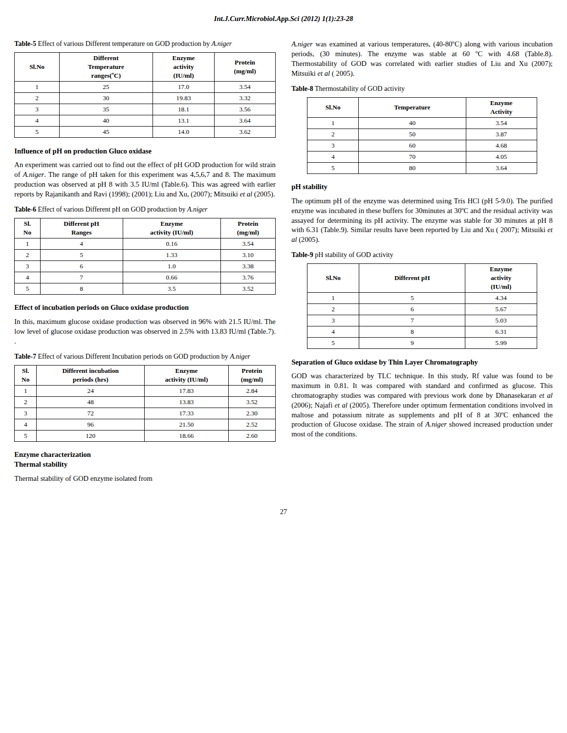Int.J.Curr.Microbiol.App.Sci (2012) 1(1):23-28
Table-5 Effect of various Different temperature on GOD production by A.niger
| Sl.No | Different Temperature ranges(ºC) | Enzyme activity (IU/ml) | Protein (mg/ml) |
| --- | --- | --- | --- |
| 1 | 25 | 17.0 | 3.54 |
| 2 | 30 | 19.83 | 3.32 |
| 3 | 35 | 18.1 | 3.56 |
| 4 | 40 | 13.1 | 3.64 |
| 5 | 45 | 14.0 | 3.62 |
Influence of pH on production Gluco oxidase
An experiment was carried out to find out the effect of pH GOD production for wild strain of A.niger. The range of pH taken for this experiment was 4,5,6,7 and 8. The maximum production was observed at pH 8 with 3.5 IU/ml (Table.6). This was agreed with earlier reports by Rajanikanth and Ravi (1998); (2001); Liu and Xu, (2007); Mitsuiki et al (2005).
Table-6 Effect of various Different pH on GOD production by A.niger
| Sl. No | Different pH Ranges | Enzyme activity (IU/ml) | Protein (mg/ml) |
| --- | --- | --- | --- |
| 1 | 4 | 0.16 | 3.54 |
| 2 | 5 | 1.33 | 3.10 |
| 3 | 6 | 1.0 | 3.38 |
| 4 | 7 | 0.66 | 3.76 |
| 5 | 8 | 3.5 | 3.52 |
Effect of incubation periods on Gluco oxidase production
In this, maximum glucose oxidase production was observed in 96% with 21.5 IU/ml. The low level of glucose oxidase production was observed in 2.5% with 13.83 IU/ml (Table.7). .
Table-7 Effect of various Different Incubation periods on GOD production by A.niger
| Sl. No | Different incubation periods (hrs) | Enzyme activity (IU/ml) | Protein (mg/ml) |
| --- | --- | --- | --- |
| 1 | 24 | 17.83 | 2.84 |
| 2 | 48 | 13.83 | 3.52 |
| 3 | 72 | 17.33 | 2.30 |
| 4 | 96 | 21.50 | 2.52 |
| 5 | 120 | 18.66 | 2.60 |
Enzyme characterization
Thermal stability
Thermal stability of GOD enzyme isolated from
A.niger was examined at various temperatures, (40-80ºC) along with various incubation periods, (30 minutes). The enzyme was stable at 60 ºC with 4.68 (Table.8). Thermostability of GOD was correlated with earlier studies of Liu and Xu (2007); Mitsuiki et al ( 2005).
Table-8 Thermostability of GOD activity
| Sl.No | Temperature | Enzyme Activity |
| --- | --- | --- |
| 1 | 40 | 3.54 |
| 2 | 50 | 3.87 |
| 3 | 60 | 4.68 |
| 4 | 70 | 4.05 |
| 5 | 80 | 3.64 |
pH stability
The optimum pH of the enzyme was determined using Tris HCl (pH 5-9.0). The purified enzyme was incubated in these buffers for 30minutes at 30ºC and the residual activity was assayed for determining its pH activity. The enzyme was stable for 30 minutes at pH 8 with 6.31 (Table.9). Similar results have been reported by Liu and Xu ( 2007); Mitsuiki et al (2005).
Table-9 pH stability of GOD activity
| Sl.No | Different pH | Enzyme activity (IU/ml) |
| --- | --- | --- |
| 1 | 5 | 4.34 |
| 2 | 6 | 5.67 |
| 3 | 7 | 5.03 |
| 4 | 8 | 6.31 |
| 5 | 9 | 5.99 |
Separation of Gluco oxidase by Thin Layer Chromatography
GOD was characterized by TLC technique. In this study, Rf value was found to be maximum in 0.81. It was compared with standard and confirmed as glucose. This chromatography studies was compared with previous work done by Dhanasekaran et al (2006); Najafi et al (2005). Therefore under optimum fermentation conditions involved in maltose and potassium nitrate as supplements and pH of 8 at 30ºC enhanced the production of Glucose oxidase. The strain of A.niger showed increased production under most of the conditions.
27